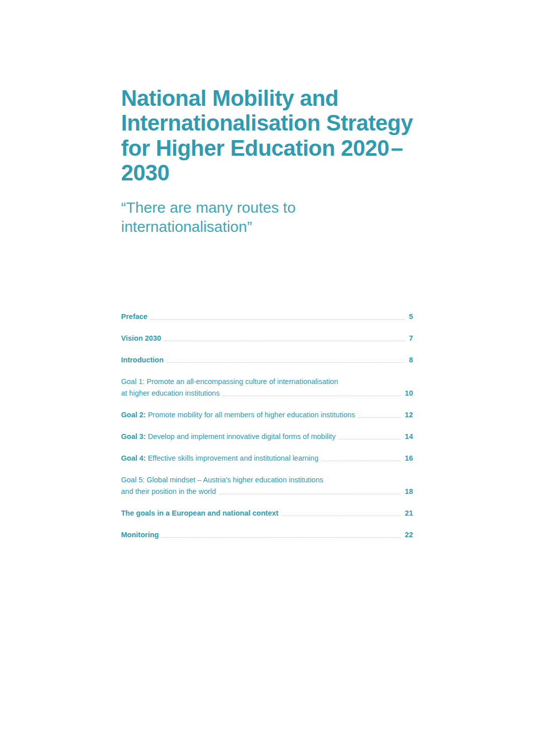National Mobility and Internationalisation Strategy for Higher Education 2020 – 2030
“There are many routes to internationalisation”
Preface 5
Vision 2030 7
Introduction 8
Goal 1: Promote an all-encompassing culture of internationalisation at higher education institutions 10
Goal 2: Promote mobility for all members of higher education institutions 12
Goal 3: Develop and implement innovative digital forms of mobility 14
Goal 4: Effective skills improvement and institutional learning 16
Goal 5: Global mindset – Austria's higher education institutions and their position in the world 18
The goals in a European and national context 21
Monitoring 22